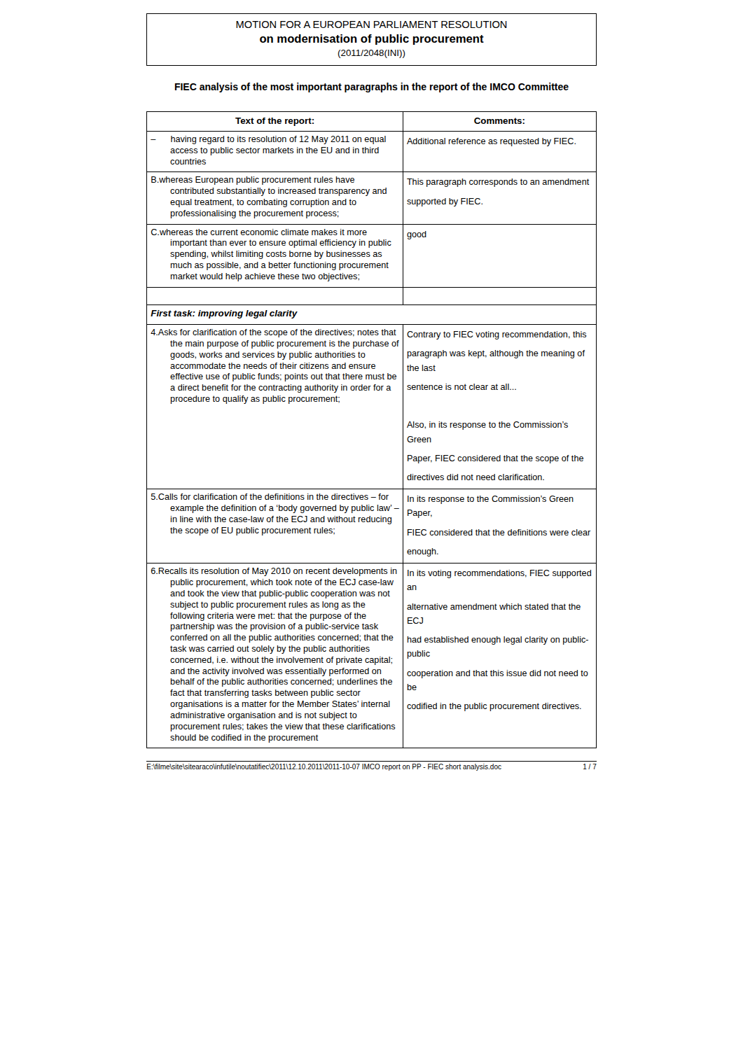MOTION FOR A EUROPEAN PARLIAMENT RESOLUTION
on modernisation of public procurement
(2011/2048(INI))
FIEC analysis of the most important paragraphs in the report of the IMCO Committee
| Text of the report: | Comments: |
| --- | --- |
| – having regard to its resolution of 12 May 2011 on equal access to public sector markets in the EU and in third countries | Additional reference as requested by FIEC. |
| B. whereas European public procurement rules have contributed substantially to increased transparency and equal treatment, to combating corruption and to professionalising the procurement process; | This paragraph corresponds to an amendment supported by FIEC. |
| C. whereas the current economic climate makes it more important than ever to ensure optimal efficiency in public spending, whilst limiting costs borne by businesses as much as possible, and a better functioning procurement market would help achieve these two objectives; | good |
| First task: improving legal clarity |
| 4. Asks for clarification of the scope of the directives; notes that the main purpose of public procurement is the purchase of goods, works and services by public authorities to accommodate the needs of their citizens and ensure effective use of public funds; points out that there must be a direct benefit for the contracting authority in order for a procedure to qualify as public procurement; | Contrary to FIEC voting recommendation, this paragraph was kept, although the meaning of the last sentence is not clear at all... Also, in its response to the Commission’s Green Paper, FIEC considered that the scope of the directives did not need clarification. |
| 5. Calls for clarification of the definitions in the directives – for example the definition of a ‘body governed by public law’ – in line with the case-law of the ECJ and without reducing the scope of EU public procurement rules; | In its response to the Commission’s Green Paper, FIEC considered that the definitions were clear enough. |
| 6. Recalls its resolution of May 2010 on recent developments in public procurement, which took note of the ECJ case-law and took the view that public-public cooperation was not subject to public procurement rules as long as the following criteria were met: that the purpose of the partnership was the provision of a public-service task conferred on all the public authorities concerned; that the task was carried out solely by the public authorities concerned, i.e. without the involvement of private capital; and the activity involved was essentially performed on behalf of the public authorities concerned; underlines the fact that transferring tasks between public sector organisations is a matter for the Member States’ internal administrative organisation and is not subject to procurement rules; takes the view that these clarifications should be codified in the procurement | In its voting recommendations, FIEC supported an alternative amendment which stated that the ECJ had established enough legal clarity on public-public cooperation and that this issue did not need to be codified in the public procurement directives. |
E:\filme\site\sitearaco\infutile\noutatifiec\2011\12.10.2011\2011-10-07 IMCO report on PP - FIEC short analysis.doc
1 / 7